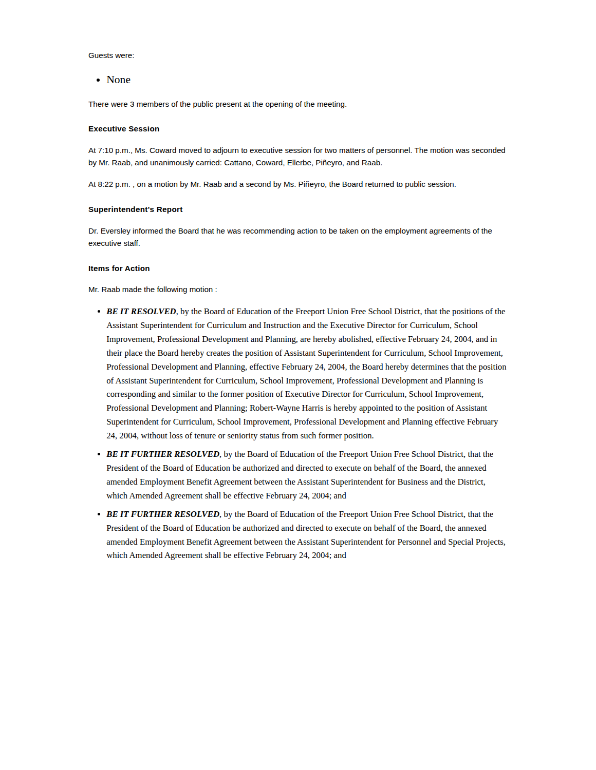Guests were:
None
There were 3 members of the public present at the opening of the meeting.
Executive Session
At 7:10 p.m., Ms. Coward moved to adjourn to executive session for two matters of personnel. The motion was seconded by Mr. Raab, and unanimously carried: Cattano, Coward, Ellerbe, Piñeyro, and Raab.
At 8:22 p.m. , on a motion by Mr. Raab and a second by Ms. Piñeyro, the Board returned to public session.
Superintendent's Report
Dr. Eversley informed the Board that he was recommending action to be taken on the employment agreements of the executive staff.
Items for Action
Mr. Raab made the following motion :
BE IT RESOLVED, by the Board of Education of the Freeport Union Free School District, that the positions of the Assistant Superintendent for Curriculum and Instruction and the Executive Director for Curriculum, School Improvement, Professional Development and Planning, are hereby abolished, effective February 24, 2004, and in their place the Board hereby creates the position of Assistant Superintendent for Curriculum, School Improvement, Professional Development and Planning, effective February 24, 2004, the Board hereby determines that the position of Assistant Superintendent for Curriculum, School Improvement, Professional Development and Planning is corresponding and similar to the former position of Executive Director for Curriculum, School Improvement, Professional Development and Planning; Robert-Wayne Harris is hereby appointed to the position of Assistant Superintendent for Curriculum, School Improvement, Professional Development and Planning effective February 24, 2004, without loss of tenure or seniority status from such former position.
BE IT FURTHER RESOLVED, by the Board of Education of the Freeport Union Free School District, that the President of the Board of Education be authorized and directed to execute on behalf of the Board, the annexed amended Employment Benefit Agreement between the Assistant Superintendent for Business and the District, which Amended Agreement shall be effective February 24, 2004; and
BE IT FURTHER RESOLVED, by the Board of Education of the Freeport Union Free School District, that the President of the Board of Education be authorized and directed to execute on behalf of the Board, the annexed amended Employment Benefit Agreement between the Assistant Superintendent for Personnel and Special Projects, which Amended Agreement shall be effective February 24, 2004; and